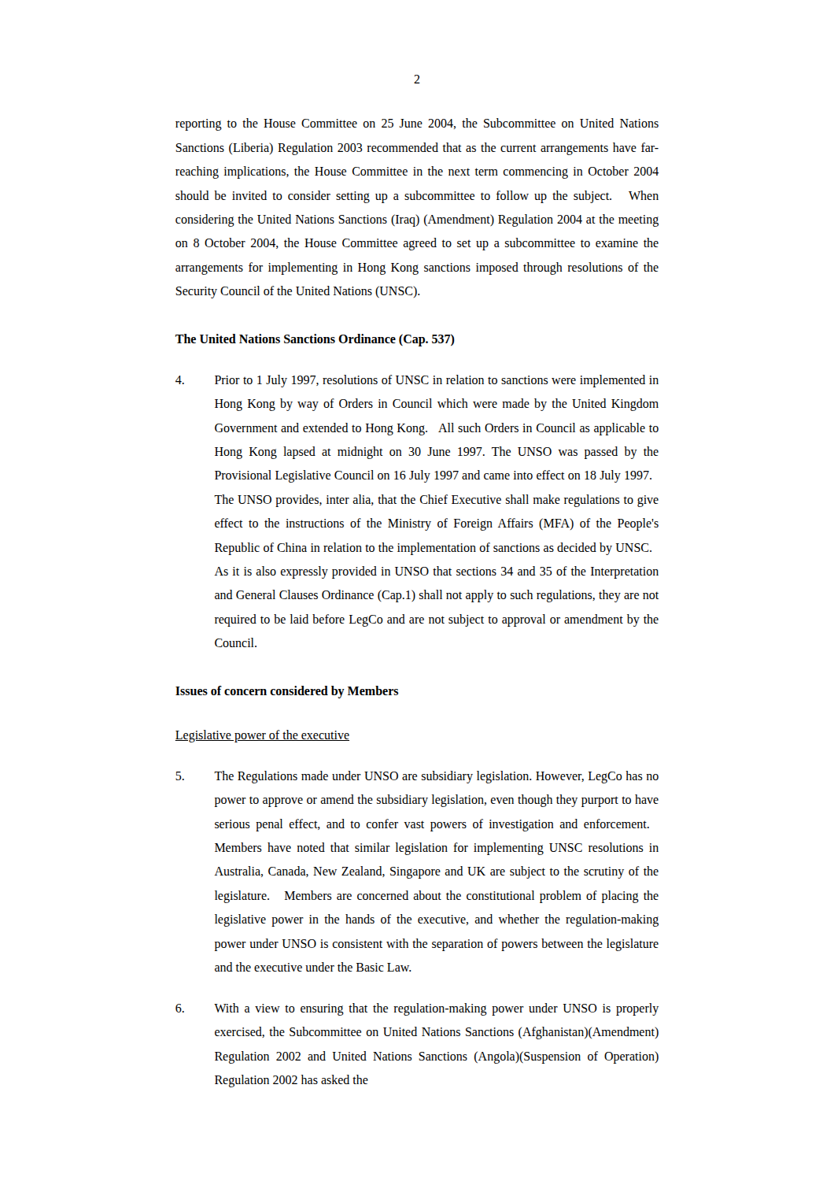2
reporting to the House Committee on 25 June 2004, the Subcommittee on United Nations Sanctions (Liberia) Regulation 2003 recommended that as the current arrangements have far-reaching implications, the House Committee in the next term commencing in October 2004 should be invited to consider setting up a subcommittee to follow up the subject. When considering the United Nations Sanctions (Iraq) (Amendment) Regulation 2004 at the meeting on 8 October 2004, the House Committee agreed to set up a subcommittee to examine the arrangements for implementing in Hong Kong sanctions imposed through resolutions of the Security Council of the United Nations (UNSC).
The United Nations Sanctions Ordinance (Cap. 537)
4.
Prior to 1 July 1997, resolutions of UNSC in relation to sanctions were implemented in Hong Kong by way of Orders in Council which were made by the United Kingdom Government and extended to Hong Kong. All such Orders in Council as applicable to Hong Kong lapsed at midnight on 30 June 1997. The UNSO was passed by the Provisional Legislative Council on 16 July 1997 and came into effect on 18 July 1997. The UNSO provides, inter alia, that the Chief Executive shall make regulations to give effect to the instructions of the Ministry of Foreign Affairs (MFA) of the People's Republic of China in relation to the implementation of sanctions as decided by UNSC. As it is also expressly provided in UNSO that sections 34 and 35 of the Interpretation and General Clauses Ordinance (Cap.1) shall not apply to such regulations, they are not required to be laid before LegCo and are not subject to approval or amendment by the Council.
Issues of concern considered by Members
Legislative power of the executive
5.
The Regulations made under UNSO are subsidiary legislation. However, LegCo has no power to approve or amend the subsidiary legislation, even though they purport to have serious penal effect, and to confer vast powers of investigation and enforcement. Members have noted that similar legislation for implementing UNSC resolutions in Australia, Canada, New Zealand, Singapore and UK are subject to the scrutiny of the legislature. Members are concerned about the constitutional problem of placing the legislative power in the hands of the executive, and whether the regulation-making power under UNSO is consistent with the separation of powers between the legislature and the executive under the Basic Law.
6.
With a view to ensuring that the regulation-making power under UNSO is properly exercised, the Subcommittee on United Nations Sanctions (Afghanistan)(Amendment) Regulation 2002 and United Nations Sanctions (Angola)(Suspension of Operation) Regulation 2002 has asked the